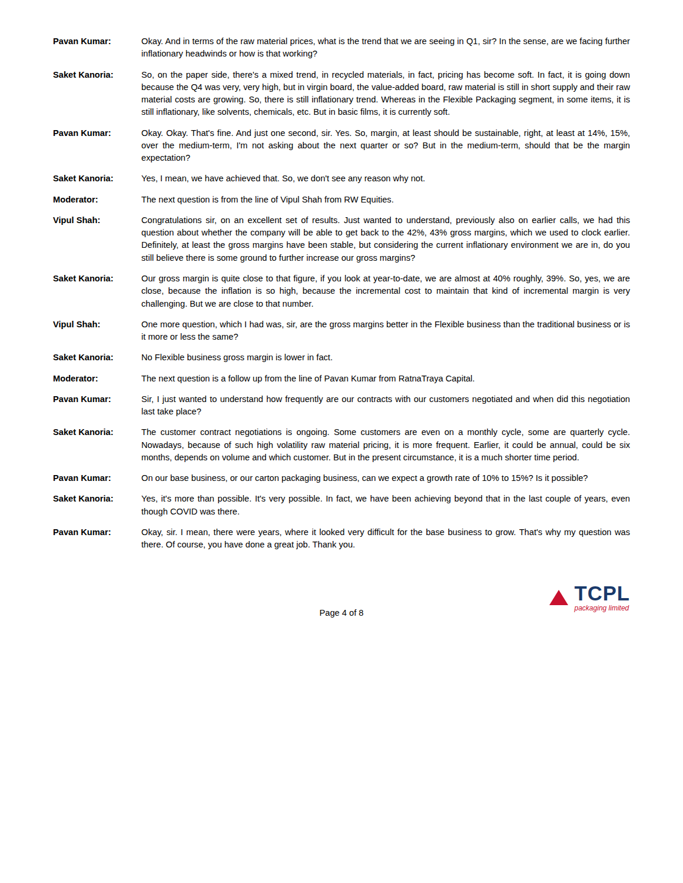| Pavan Kumar: | Okay. And in terms of the raw material prices, what is the trend that we are seeing in Q1, sir? In the sense, are we facing further inflationary headwinds or how is that working? |
| Saket Kanoria: | So, on the paper side, there's a mixed trend, in recycled materials, in fact, pricing has become soft. In fact, it is going down because the Q4 was very, very high, but in virgin board, the value-added board, raw material is still in short supply and their raw material costs are growing. So, there is still inflationary trend. Whereas in the Flexible Packaging segment, in some items, it is still inflationary, like solvents, chemicals, etc. But in basic films, it is currently soft. |
| Pavan Kumar: | Okay. Okay. That's fine. And just one second, sir. Yes. So, margin, at least should be sustainable, right, at least at 14%, 15%, over the medium-term, I'm not asking about the next quarter or so? But in the medium-term, should that be the margin expectation? |
| Saket Kanoria: | Yes, I mean, we have achieved that. So, we don't see any reason why not. |
| Moderator: | The next question is from the line of Vipul Shah from RW Equities. |
| Vipul Shah: | Congratulations sir, on an excellent set of results. Just wanted to understand, previously also on earlier calls, we had this question about whether the company will be able to get back to the 42%, 43% gross margins, which we used to clock earlier. Definitely, at least the gross margins have been stable, but considering the current inflationary environment we are in, do you still believe there is some ground to further increase our gross margins? |
| Saket Kanoria: | Our gross margin is quite close to that figure, if you look at year-to-date, we are almost at 40% roughly, 39%. So, yes, we are close, because the inflation is so high, because the incremental cost to maintain that kind of incremental margin is very challenging. But we are close to that number. |
| Vipul Shah: | One more question, which I had was, sir, are the gross margins better in the Flexible business than the traditional business or is it more or less the same? |
| Saket Kanoria: | No Flexible business gross margin is lower in fact. |
| Moderator: | The next question is a follow up from the line of Pavan Kumar from RatnaTraya Capital. |
| Pavan Kumar: | Sir, I just wanted to understand how frequently are our contracts with our customers negotiated and when did this negotiation last take place? |
| Saket Kanoria: | The customer contract negotiations is ongoing. Some customers are even on a monthly cycle, some are quarterly cycle. Nowadays, because of such high volatility raw material pricing, it is more frequent. Earlier, it could be annual, could be six months, depends on volume and which customer. But in the present circumstance, it is a much shorter time period. |
| Pavan Kumar: | On our base business, or our carton packaging business, can we expect a growth rate of 10% to 15%? Is it possible? |
| Saket Kanoria: | Yes, it's more than possible. It's very possible. In fact, we have been achieving beyond that in the last couple of years, even though COVID was there. |
| Pavan Kumar: | Okay, sir. I mean, there were years, where it looked very difficult for the base business to grow. That's why my question was there. Of course, you have done a great job. Thank you. |
TCPL packaging limited
Page 4 of 8